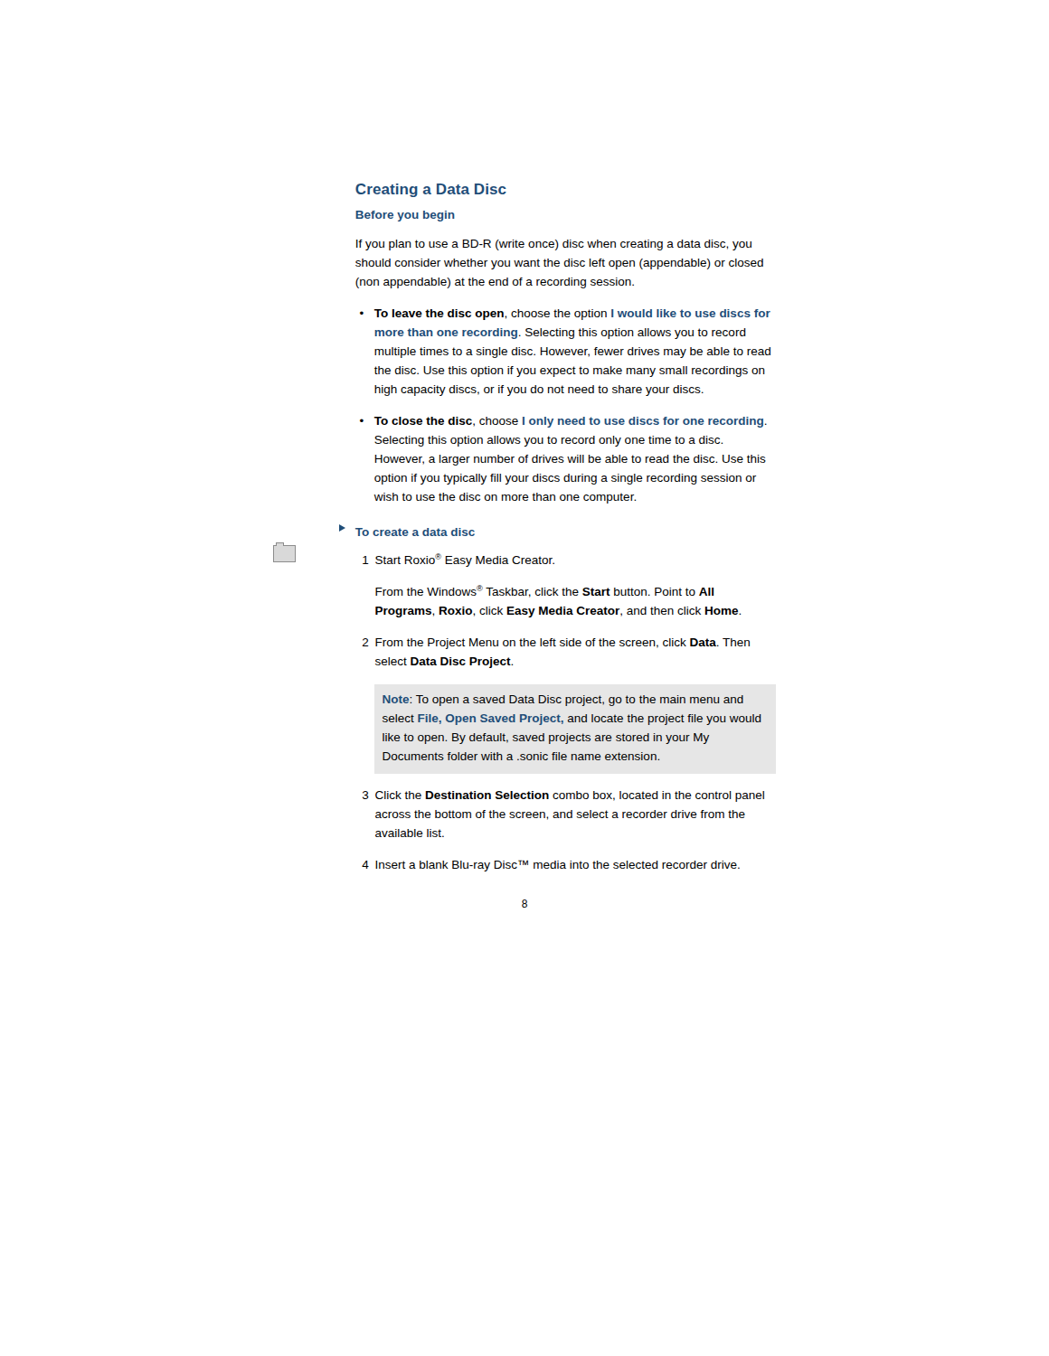Creating a Data Disc
Before you begin
If you plan to use a BD-R (write once) disc when creating a data disc, you should consider whether you want the disc left open (appendable) or closed (non appendable) at the end of a recording session.
To leave the disc open, choose the option I would like to use discs for more than one recording. Selecting this option allows you to record multiple times to a single disc. However, fewer drives may be able to read the disc. Use this option if you expect to make many small recordings on high capacity discs, or if you do not need to share your discs.
To close the disc, choose I only need to use discs for one recording. Selecting this option allows you to record only one time to a disc. However, a larger number of drives will be able to read the disc. Use this option if you typically fill your discs during a single recording session or wish to use the disc on more than one computer.
To create a data disc
Start Roxio® Easy Media Creator.
From the Windows® Taskbar, click the Start button. Point to All Programs, Roxio, click Easy Media Creator, and then click Home.
From the Project Menu on the left side of the screen, click Data. Then select Data Disc Project.
Note: To open a saved Data Disc project, go to the main menu and select File, Open Saved Project, and locate the project file you would like to open. By default, saved projects are stored in your My Documents folder with a .sonic file name extension.
Click the Destination Selection combo box, located in the control panel across the bottom of the screen, and select a recorder drive from the available list.
Insert a blank Blu-ray Disc™ media into the selected recorder drive.
8